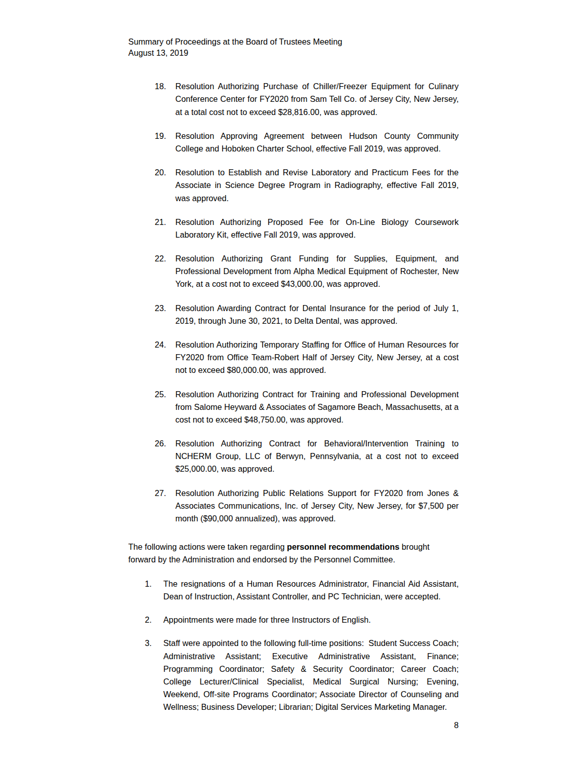Summary of Proceedings at the Board of Trustees Meeting
August 13, 2019
18. Resolution Authorizing Purchase of Chiller/Freezer Equipment for Culinary Conference Center for FY2020 from Sam Tell Co. of Jersey City, New Jersey, at a total cost not to exceed $28,816.00, was approved.
19. Resolution Approving Agreement between Hudson County Community College and Hoboken Charter School, effective Fall 2019, was approved.
20. Resolution to Establish and Revise Laboratory and Practicum Fees for the Associate in Science Degree Program in Radiography, effective Fall 2019, was approved.
21. Resolution Authorizing Proposed Fee for On-Line Biology Coursework Laboratory Kit, effective Fall 2019, was approved.
22. Resolution Authorizing Grant Funding for Supplies, Equipment, and Professional Development from Alpha Medical Equipment of Rochester, New York, at a cost not to exceed $43,000.00, was approved.
23. Resolution Awarding Contract for Dental Insurance for the period of July 1, 2019, through June 30, 2021, to Delta Dental, was approved.
24. Resolution Authorizing Temporary Staffing for Office of Human Resources for FY2020 from Office Team-Robert Half of Jersey City, New Jersey, at a cost not to exceed $80,000.00, was approved.
25. Resolution Authorizing Contract for Training and Professional Development from Salome Heyward & Associates of Sagamore Beach, Massachusetts, at a cost not to exceed $48,750.00, was approved.
26. Resolution Authorizing Contract for Behavioral/Intervention Training to NCHERM Group, LLC of Berwyn, Pennsylvania, at a cost not to exceed $25,000.00, was approved.
27. Resolution Authorizing Public Relations Support for FY2020 from Jones & Associates Communications, Inc. of Jersey City, New Jersey, for $7,500 per month ($90,000 annualized), was approved.
The following actions were taken regarding personnel recommendations brought forward by the Administration and endorsed by the Personnel Committee.
1. The resignations of a Human Resources Administrator, Financial Aid Assistant, Dean of Instruction, Assistant Controller, and PC Technician, were accepted.
2. Appointments were made for three Instructors of English.
3. Staff were appointed to the following full-time positions: Student Success Coach; Administrative Assistant; Executive Administrative Assistant, Finance; Programming Coordinator; Safety & Security Coordinator; Career Coach; College Lecturer/Clinical Specialist, Medical Surgical Nursing; Evening, Weekend, Off-site Programs Coordinator; Associate Director of Counseling and Wellness; Business Developer; Librarian; Digital Services Marketing Manager.
8